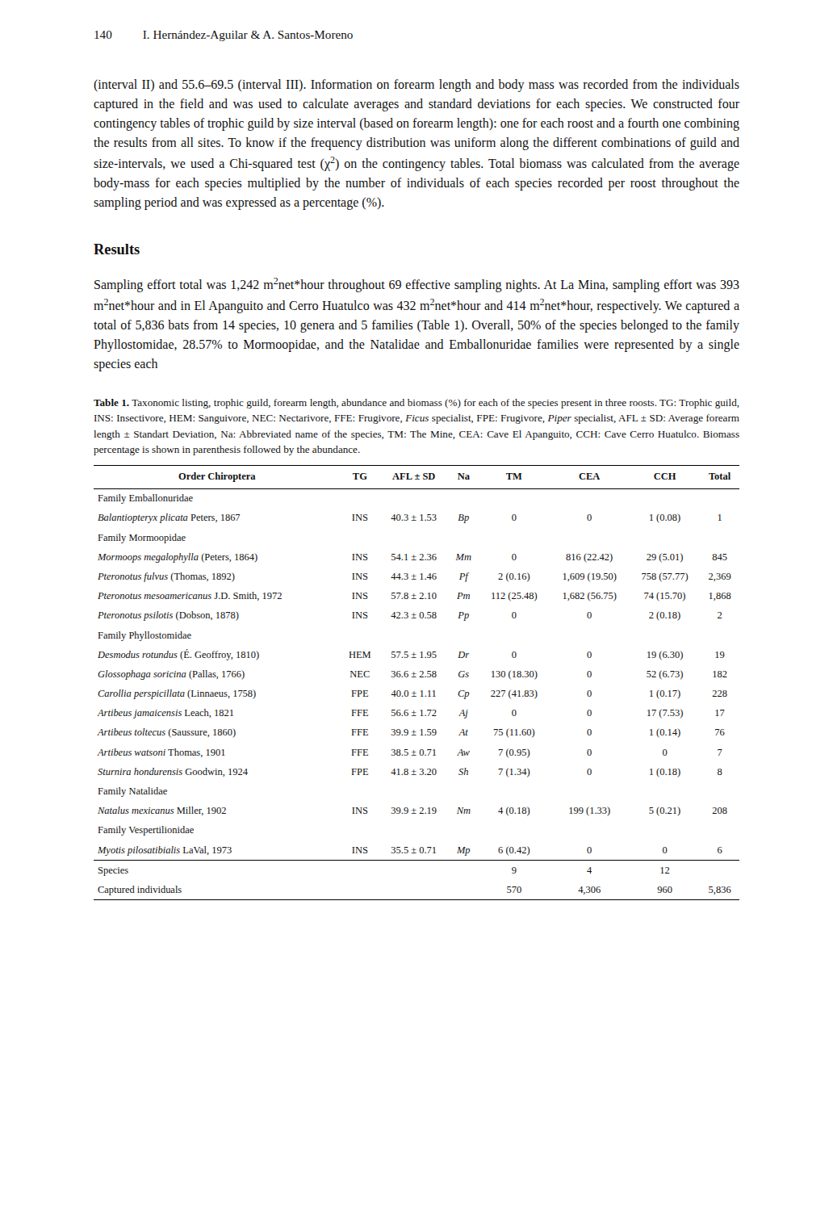140 I. Hernández-Aguilar & A. Santos-Moreno
(interval II) and 55.6–69.5 (interval III). Information on forearm length and body mass was recorded from the individuals captured in the field and was used to calculate averages and standard deviations for each species. We constructed four contingency tables of trophic guild by size interval (based on forearm length): one for each roost and a fourth one combining the results from all sites. To know if the frequency distribution was uniform along the different combinations of guild and size-intervals, we used a Chi-squared test (χ2) on the contingency tables. Total biomass was calculated from the average body-mass for each species multiplied by the number of individuals of each species recorded per roost throughout the sampling period and was expressed as a percentage (%).
Results
Sampling effort total was 1,242 m2net*hour throughout 69 effective sampling nights. At La Mina, sampling effort was 393 m2net*hour and in El Apanguito and Cerro Huatulco was 432 m2net*hour and 414 m2net*hour, respectively. We captured a total of 5,836 bats from 14 species, 10 genera and 5 families (Table 1). Overall, 50% of the species belonged to the family Phyllostomidae, 28.57% to Mormoopidae, and the Natalidae and Emballonuridae families were represented by a single species each
Table 1. Taxonomic listing, trophic guild, forearm length, abundance and biomass (%) for each of the species present in three roosts. TG: Trophic guild, INS: Insectivore, HEM: Sanguivore, NEC: Nectarivore, FFE: Frugivore, Ficus specialist, FPE: Frugivore, Piper specialist, AFL ± SD: Average forearm length ± Standart Deviation, Na: Abbreviated name of the species, TM: The Mine, CEA: Cave El Apanguito, CCH: Cave Cerro Huatulco. Biomass percentage is shown in parenthesis followed by the abundance.
| Order Chiroptera | TG | AFL ± SD | Na | TM | CEA | CCH | Total |
| --- | --- | --- | --- | --- | --- | --- | --- |
| Family Emballonuridae |
| Balantiopteryx plicata Peters, 1867 | INS | 40.3 ± 1.53 | Bp | 0 | 0 | 1 (0.08) | 1 |
| Family Mormoopidae |
| Mormoops megalophylla (Peters, 1864) | INS | 54.1 ± 2.36 | Mm | 0 | 816 (22.42) | 29 (5.01) | 845 |
| Pteronotus fulvus (Thomas, 1892) | INS | 44.3 ± 1.46 | Pf | 2 (0.16) | 1,609 (19.50) | 758 (57.77) | 2,369 |
| Pteronotus mesoamericanus J.D. Smith, 1972 | INS | 57.8 ± 2.10 | Pm | 112 (25.48) | 1,682 (56.75) | 74 (15.70) | 1,868 |
| Pteronotus psilotis (Dobson, 1878) | INS | 42.3 ± 0.58 | Pp | 0 | 0 | 2 (0.18) | 2 |
| Family Phyllostomidae |
| Desmodus rotundus (É. Geoffroy, 1810) | HEM | 57.5 ± 1.95 | Dr | 0 | 0 | 19 (6.30) | 19 |
| Glossophaga soricina (Pallas, 1766) | NEC | 36.6 ± 2.58 | Gs | 130 (18.30) | 0 | 52 (6.73) | 182 |
| Carollia perspicillata (Linnaeus, 1758) | FPE | 40.0 ± 1.11 | Cp | 227 (41.83) | 0 | 1 (0.17) | 228 |
| Artibeus jamaicensis Leach, 1821 | FFE | 56.6 ± 1.72 | Aj | 0 | 0 | 17 (7.53) | 17 |
| Artibeus toltecus (Saussure, 1860) | FFE | 39.9 ± 1.59 | At | 75 (11.60) | 0 | 1 (0.14) | 76 |
| Artibeus watsoni Thomas, 1901 | FFE | 38.5 ± 0.71 | Aw | 7 (0.95) | 0 | 0 | 7 |
| Sturnira hondurensis Goodwin, 1924 | FPE | 41.8 ± 3.20 | Sh | 7 (1.34) | 0 | 1 (0.18) | 8 |
| Family Natalidae |
| Natalus mexicanus Miller, 1902 | INS | 39.9 ± 2.19 | Nm | 4 (0.18) | 199 (1.33) | 5 (0.21) | 208 |
| Family Vespertilionidae |
| Myotis pilosatibialis LaVal, 1973 | INS | 35.5 ± 0.71 | Mp | 6 (0.42) | 0 | 0 | 6 |
| Species | | | | 9 | 4 | 12 | |
| Captured individuals | | | | 570 | 4,306 | 960 | 5,836 |